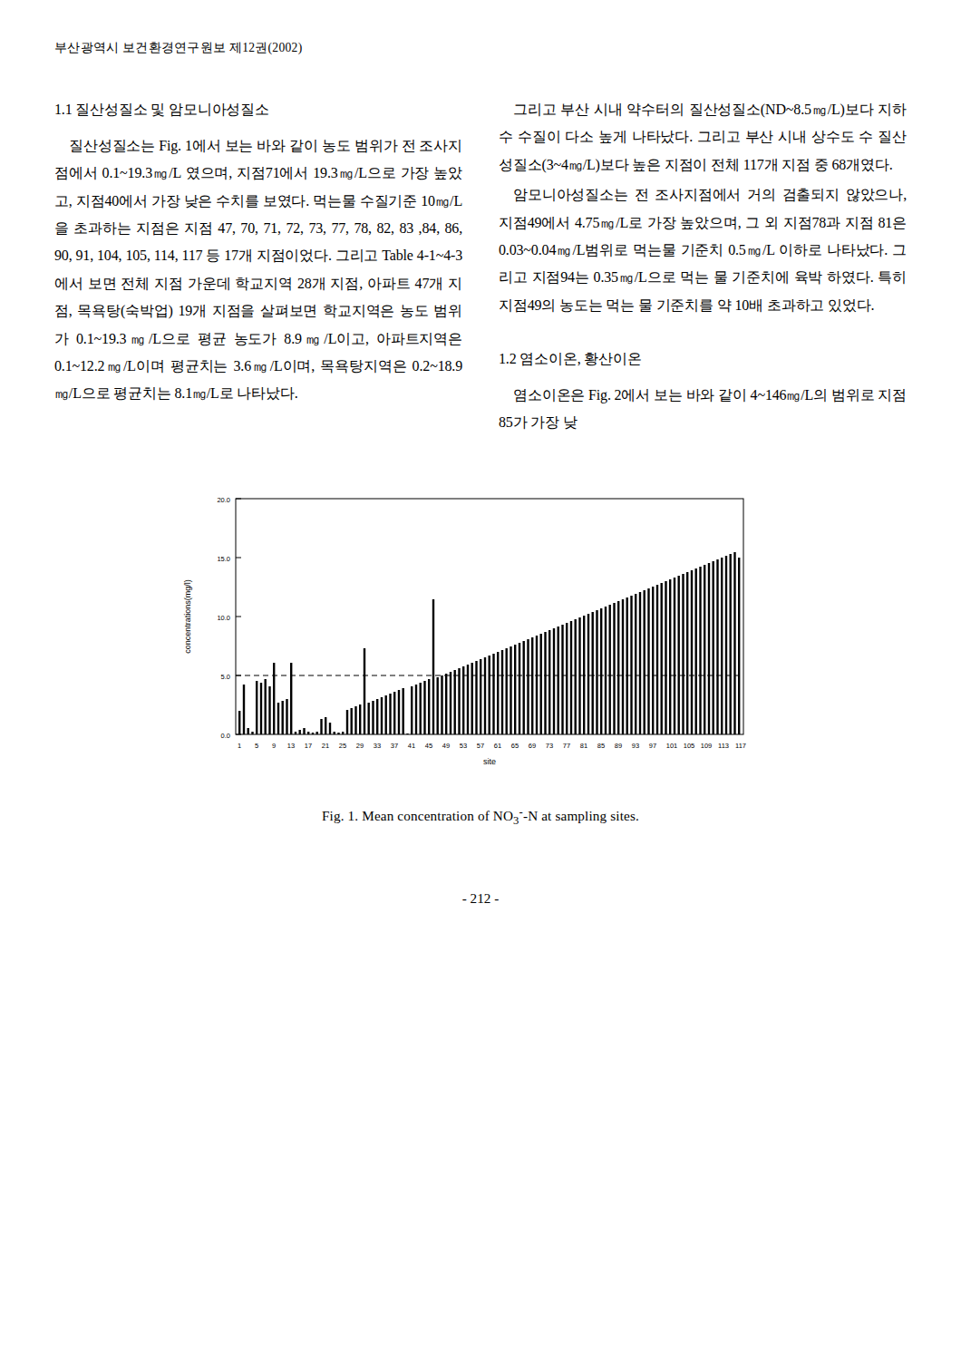부산광역시 보건환경연구원보 제12권(2002)
1.1 질산성질소 및 암모니아성질소
질산성질소는 Fig. 1에서 보는 바와 같이 농도 범위가 전 조사지점에서 0.1~19.3㎎/L 였으며, 지점71에서 19.3㎎/L으로 가장 높았고, 지점40에서 가장 낮은 수치를 보였다. 먹는물 수질기준 10㎎/L을 초과하는 지점은 지점 47, 70, 71, 72, 73, 77, 78, 82, 83 ,84, 86, 90, 91, 104, 105, 114, 117 등 17개 지점이었다. 그리고 Table 4-1~4-3에서 보면 전체 지점 가운데 학교지역 28개 지점, 아파트 47개 지점, 목욕탕(숙박업) 19개 지점을 살펴보면 학교지역은 농도 범위가 0.1~19.3㎎/L으로 평균 농도가 8.9㎎/L이고, 아파트지역은 0.1~12.2㎎/L이며 평균치는 3.6㎎/L이며, 목욕탕지역은 0.2~18.9㎎/L으로 평균치는 8.1㎎/L로 나타났다.
그리고 부산 시내 약수터의 질산성질소(ND~8.5㎎/L)보다 지하수 수질이 다소 높게 나타났다. 그리고 부산 시내 상수도 수 질산성질소(3~4㎎/L)보다 높은 지점이 전체 117개 지점 중 68개였다.
암모니아성질소는 전 조사지점에서 거의 검출되지 않았으나, 지점49에서 4.75㎎/L로 가장 높았으며, 그 외 지점78과 지점 81은 0.03~0.04㎎/L범위로 먹는물 기준치 0.5㎎/L 이하로 나타났다. 그리고 지점94는 0.35㎎/L으로 먹는 물 기준치에 육박 하였다. 특히 지점49의 농도는 먹는 물 기준치를 약 10배 초과하고 있었다.
1.2 염소이온, 황산이온
염소이온은 Fig. 2에서 보는 바와 같이 4~146㎎/L의 범위로 지점85가 가장 낮
20.0 15.0 10.0 5.0 0.0 concentrations(mg/l) 1 5 9 13 17 21 25 29 33 37 41 45 49 53 57 61 65 69 73 77 81 85 89 93 97 101 105 109 113 117 site
Fig. 1. Mean concentration of NO3--N at sampling sites.
- 212 -